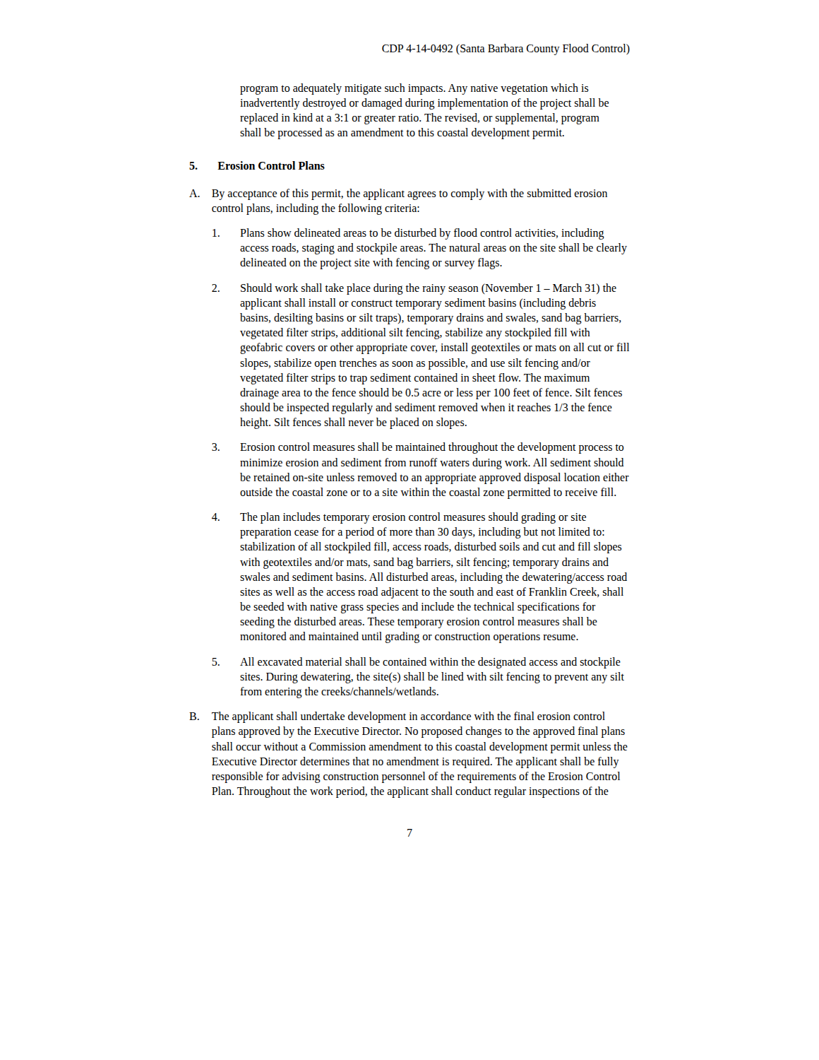CDP 4-14-0492 (Santa Barbara County Flood Control)
program to adequately mitigate such impacts. Any native vegetation which is inadvertently destroyed or damaged during implementation of the project shall be replaced in kind at a 3:1 or greater ratio. The revised, or supplemental, program shall be processed as an amendment to this coastal development permit.
5. Erosion Control Plans
A.
By acceptance of this permit, the applicant agrees to comply with the submitted erosion control plans, including the following criteria:
1. Plans show delineated areas to be disturbed by flood control activities, including access roads, staging and stockpile areas. The natural areas on the site shall be clearly delineated on the project site with fencing or survey flags.
2. Should work shall take place during the rainy season (November 1 – March 31) the applicant shall install or construct temporary sediment basins (including debris basins, desilting basins or silt traps), temporary drains and swales, sand bag barriers, vegetated filter strips, additional silt fencing, stabilize any stockpiled fill with geofabric covers or other appropriate cover, install geotextiles or mats on all cut or fill slopes, stabilize open trenches as soon as possible, and use silt fencing and/or vegetated filter strips to trap sediment contained in sheet flow. The maximum drainage area to the fence should be 0.5 acre or less per 100 feet of fence. Silt fences should be inspected regularly and sediment removed when it reaches 1/3 the fence height. Silt fences shall never be placed on slopes.
3. Erosion control measures shall be maintained throughout the development process to minimize erosion and sediment from runoff waters during work. All sediment should be retained on-site unless removed to an appropriate approved disposal location either outside the coastal zone or to a site within the coastal zone permitted to receive fill.
4. The plan includes temporary erosion control measures should grading or site preparation cease for a period of more than 30 days, including but not limited to: stabilization of all stockpiled fill, access roads, disturbed soils and cut and fill slopes with geotextiles and/or mats, sand bag barriers, silt fencing; temporary drains and swales and sediment basins. All disturbed areas, including the dewatering/access road sites as well as the access road adjacent to the south and east of Franklin Creek, shall be seeded with native grass species and include the technical specifications for seeding the disturbed areas. These temporary erosion control measures shall be monitored and maintained until grading or construction operations resume.
5. All excavated material shall be contained within the designated access and stockpile sites. During dewatering, the site(s) shall be lined with silt fencing to prevent any silt from entering the creeks/channels/wetlands.
B.
The applicant shall undertake development in accordance with the final erosion control plans approved by the Executive Director. No proposed changes to the approved final plans shall occur without a Commission amendment to this coastal development permit unless the Executive Director determines that no amendment is required. The applicant shall be fully responsible for advising construction personnel of the requirements of the Erosion Control Plan. Throughout the work period, the applicant shall conduct regular inspections of the
7